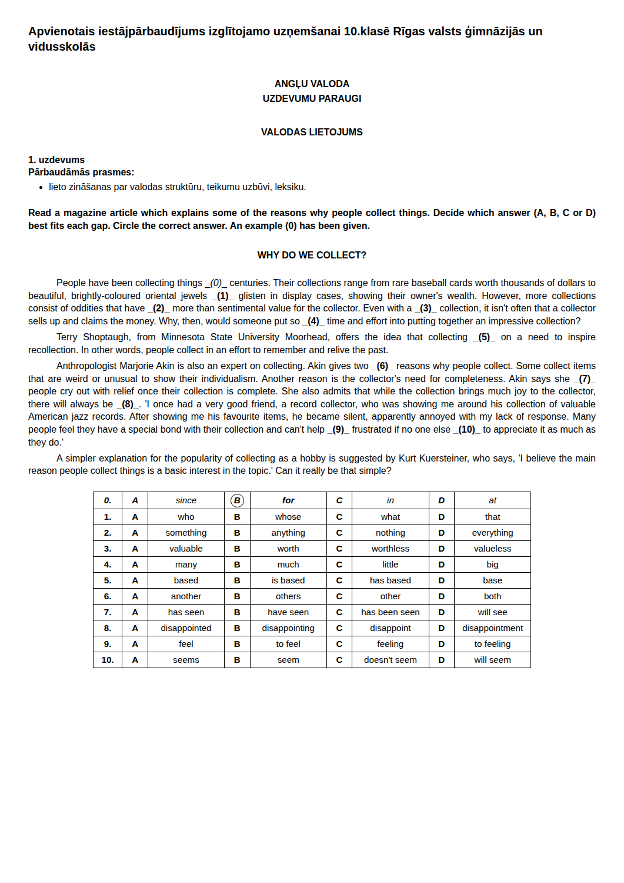Apvienotais iestājpārbaudījums izglītojamo uzņemšanai 10.klasē Rīgas valsts ģimnāzijās un vidusskolās
ANGĻU VALODA
UZDEVUMU PARAUGI
VALODAS LIETOJUMS
1. uzdevums
Pārbaudāmās prasmes:
lieto zināšanas par valodas struktūru, teikumu uzbūvi, leksiku.
Read a magazine article which explains some of the reasons why people collect things. Decide which answer (A, B, C or D) best fits each gap. Circle the correct answer. An example (0) has been given.
WHY DO WE COLLECT?
People have been collecting things _(0)_ centuries. Their collections range from rare baseball cards worth thousands of dollars to beautiful, brightly-coloured oriental jewels _(1)_ glisten in display cases, showing their owner's wealth. However, more collections consist of oddities that have _(2)_ more than sentimental value for the collector. Even with a _(3)_ collection, it isn't often that a collector sells up and claims the money. Why, then, would someone put so _(4)_ time and effort into putting together an impressive collection?
Terry Shoptaugh, from Minnesota State University Moorhead, offers the idea that collecting _(5)_ on a need to inspire recollection. In other words, people collect in an effort to remember and relive the past.
Anthropologist Marjorie Akin is also an expert on collecting. Akin gives two _(6)_ reasons why people collect. Some collect items that are weird or unusual to show their individualism. Another reason is the collector's need for completeness. Akin says she _(7)_ people cry out with relief once their collection is complete. She also admits that while the collection brings much joy to the collector, there will always be _(8)_. 'I once had a very good friend, a record collector, who was showing me around his collection of valuable American jazz records. After showing me his favourite items, he became silent, apparently annoyed with my lack of response. Many people feel they have a special bond with their collection and can't help _(9)_ frustrated if no one else _(10)_ to appreciate it as much as they do.'
A simpler explanation for the popularity of collecting as a hobby is suggested by Kurt Kuersteiner, who says, 'I believe the main reason people collect things is a basic interest in the topic.' Can it really be that simple?
| 0. | A | since | B | for | C | in | D | at |
| 1. | A | who | B | whose | C | what | D | that |
| 2. | A | something | B | anything | C | nothing | D | everything |
| 3. | A | valuable | B | worth | C | worthless | D | valueless |
| 4. | A | many | B | much | C | little | D | big |
| 5. | A | based | B | is based | C | has based | D | base |
| 6. | A | another | B | others | C | other | D | both |
| 7. | A | has seen | B | have seen | C | has been seen | D | will see |
| 8. | A | disappointed | B | disappointing | C | disappoint | D | disappointment |
| 9. | A | feel | B | to feel | C | feeling | D | to feeling |
| 10. | A | seems | B | seem | C | doesn't seem | D | will seem |